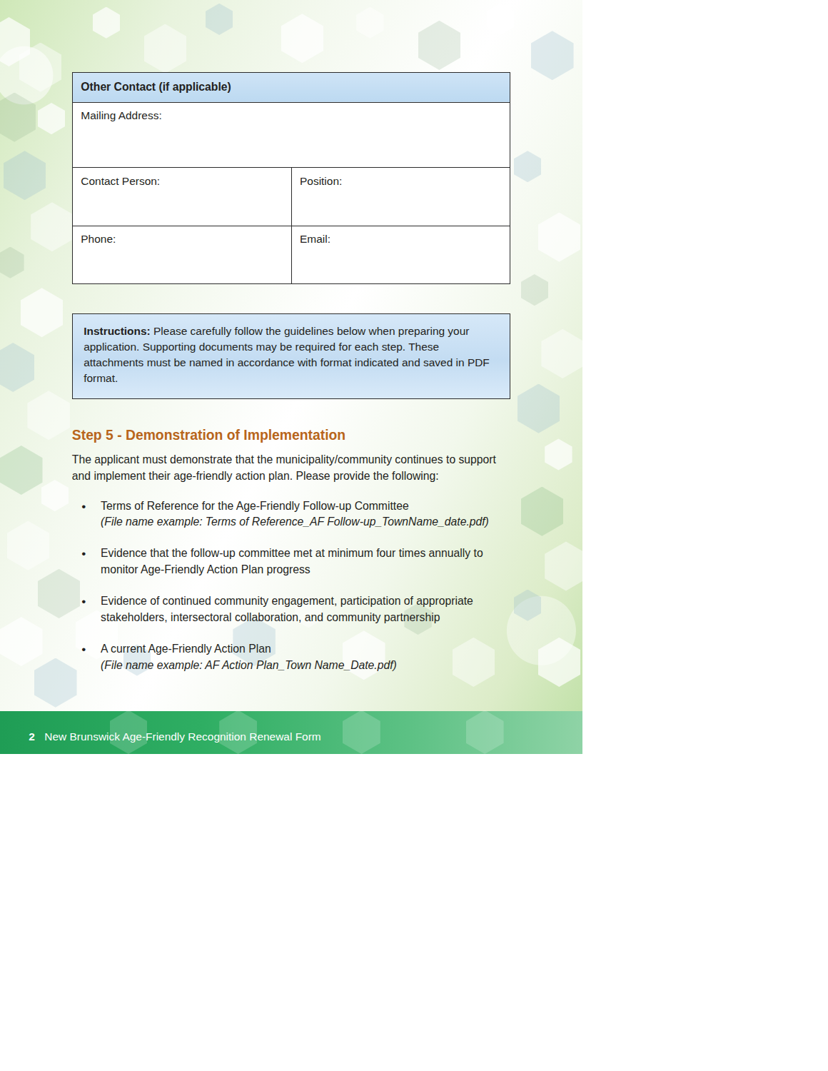| Other Contact (if applicable) |
| --- |
| Mailing Address: |
| Contact Person: | Position: |
| Phone: | Email: |
Instructions: Please carefully follow the guidelines below when preparing your application. Supporting documents may be required for each step. These attachments must be named in accordance with format indicated and saved in PDF format.
Step 5 - Demonstration of Implementation
The applicant must demonstrate that the municipality/community continues to support and implement their age-friendly action plan. Please provide the following:
Terms of Reference for the Age-Friendly Follow-up Committee (File name example: Terms of Reference_AF Follow-up_TownName_date.pdf)
Evidence that the follow-up committee met at minimum four times annually to monitor Age-Friendly Action Plan progress
Evidence of continued community engagement, participation of appropriate stakeholders, intersectoral collaboration, and community partnership
A current Age-Friendly Action Plan (File name example: AF Action Plan_Town Name_Date.pdf)
2 New Brunswick Age-Friendly Recognition Renewal Form